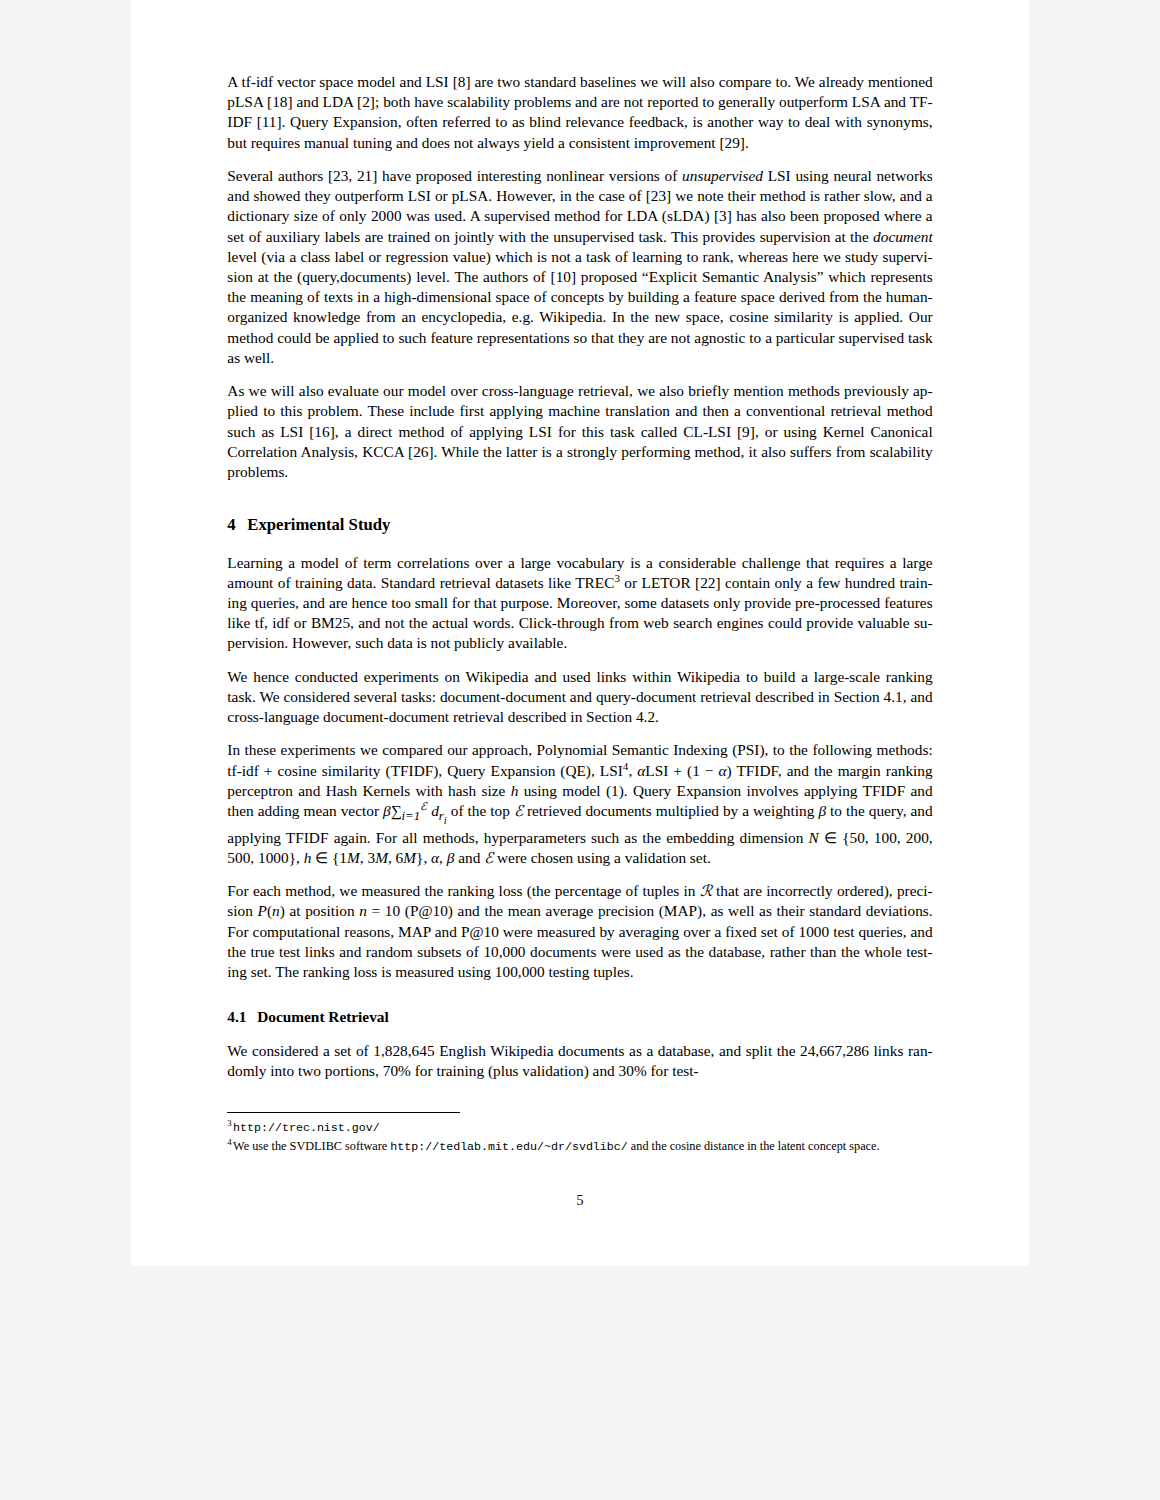A tf-idf vector space model and LSI [8] are two standard baselines we will also compare to. We already mentioned pLSA [18] and LDA [2]; both have scalability problems and are not reported to generally outperform LSA and TF-IDF [11]. Query Expansion, often referred to as blind relevance feedback, is another way to deal with synonyms, but requires manual tuning and does not always yield a consistent improvement [29].
Several authors [23, 21] have proposed interesting nonlinear versions of unsupervised LSI using neural networks and showed they outperform LSI or pLSA. However, in the case of [23] we note their method is rather slow, and a dictionary size of only 2000 was used. A supervised method for LDA (sLDA) [3] has also been proposed where a set of auxiliary labels are trained on jointly with the unsupervised task. This provides supervision at the document level (via a class label or regression value) which is not a task of learning to rank, whereas here we study supervision at the (query,documents) level. The authors of [10] proposed “Explicit Semantic Analysis” which represents the meaning of texts in a high-dimensional space of concepts by building a feature space derived from the human-organized knowledge from an encyclopedia, e.g. Wikipedia. In the new space, cosine similarity is applied. Our method could be applied to such feature representations so that they are not agnostic to a particular supervised task as well.
As we will also evaluate our model over cross-language retrieval, we also briefly mention methods previously applied to this problem. These include first applying machine translation and then a conventional retrieval method such as LSI [16], a direct method of applying LSI for this task called CL-LSI [9], or using Kernel Canonical Correlation Analysis, KCCA [26]. While the latter is a strongly performing method, it also suffers from scalability problems.
4 Experimental Study
Learning a model of term correlations over a large vocabulary is a considerable challenge that requires a large amount of training data. Standard retrieval datasets like TREC3 or LETOR [22] contain only a few hundred training queries, and are hence too small for that purpose. Moreover, some datasets only provide pre-processed features like tf, idf or BM25, and not the actual words. Click-through from web search engines could provide valuable supervision. However, such data is not publicly available.
We hence conducted experiments on Wikipedia and used links within Wikipedia to build a large-scale ranking task. We considered several tasks: document-document and query-document retrieval described in Section 4.1, and cross-language document-document retrieval described in Section 4.2.
In these experiments we compared our approach, Polynomial Semantic Indexing (PSI), to the following methods: tf-idf + cosine similarity (TFIDF), Query Expansion (QE), LSI4, α LSI + (1 − α) TFIDF, and the margin ranking perceptron and Hash Kernels with hash size h using model (1). Query Expansion involves applying TFIDF and then adding mean vector β∑i=1ℰ dri of the top ℰ retrieved documents multiplied by a weighting β to the query, and applying TFIDF again. For all methods, hyperparameters such as the embedding dimension N ∈ {50, 100, 200, 500, 1000}, h ∈ {1M, 3M, 6M}, α, β and ℰ were chosen using a validation set.
For each method, we measured the ranking loss (the percentage of tuples in ℛ that are incorrectly ordered), precision P(n) at position n = 10 (P@10) and the mean average precision (MAP), as well as their standard deviations. For computational reasons, MAP and P@10 were measured by averaging over a fixed set of 1000 test queries, and the true test links and random subsets of 10,000 documents were used as the database, rather than the whole testing set. The ranking loss is measured using 100,000 testing tuples.
4.1 Document Retrieval
We considered a set of 1,828,645 English Wikipedia documents as a database, and split the 24,667,286 links randomly into two portions, 70% for training (plus validation) and 30% for test-
3http://trec.nist.gov/
4We use the SVDLIBC software http://tedlab.mit.edu/~dr/svdlibc/ and the cosine distance in the latent concept space.
5